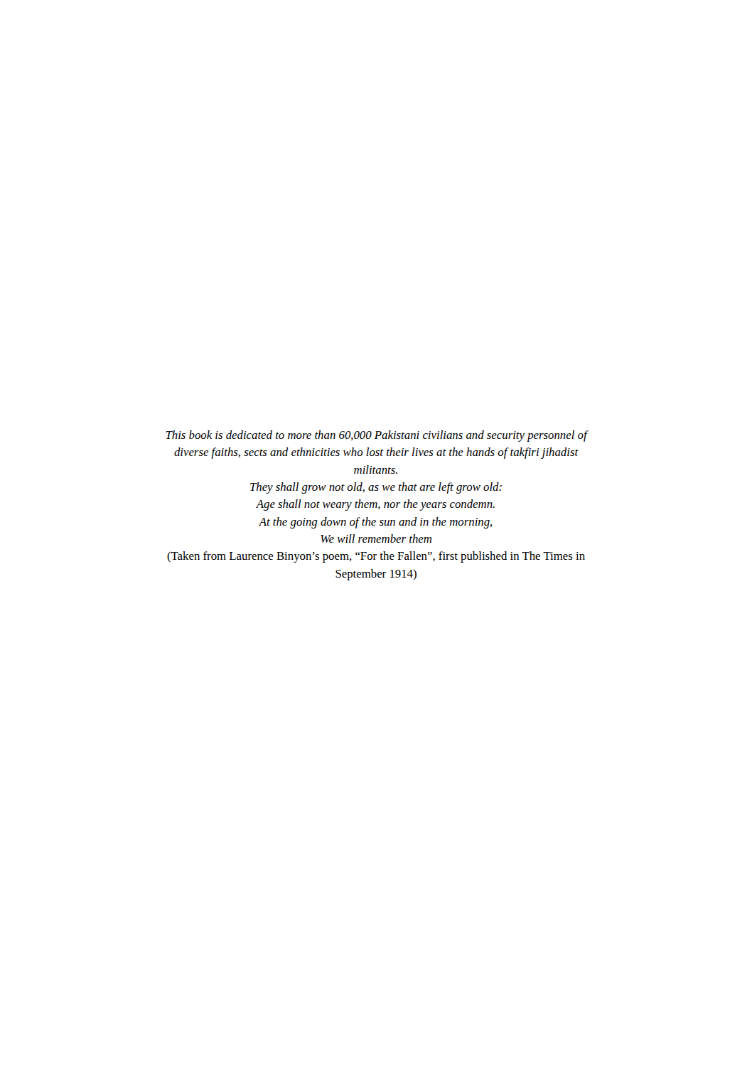This book is dedicated to more than 60,000 Pakistani civilians and security personnel of diverse faiths, sects and ethnicities who lost their lives at the hands of takfiri jihadist militants.
They shall grow not old, as we that are left grow old:
Age shall not weary them, nor the years condemn.
At the going down of the sun and in the morning,
We will remember them
(Taken from Laurence Binyon’s poem, “For the Fallen”, first published in The Times in September 1914)